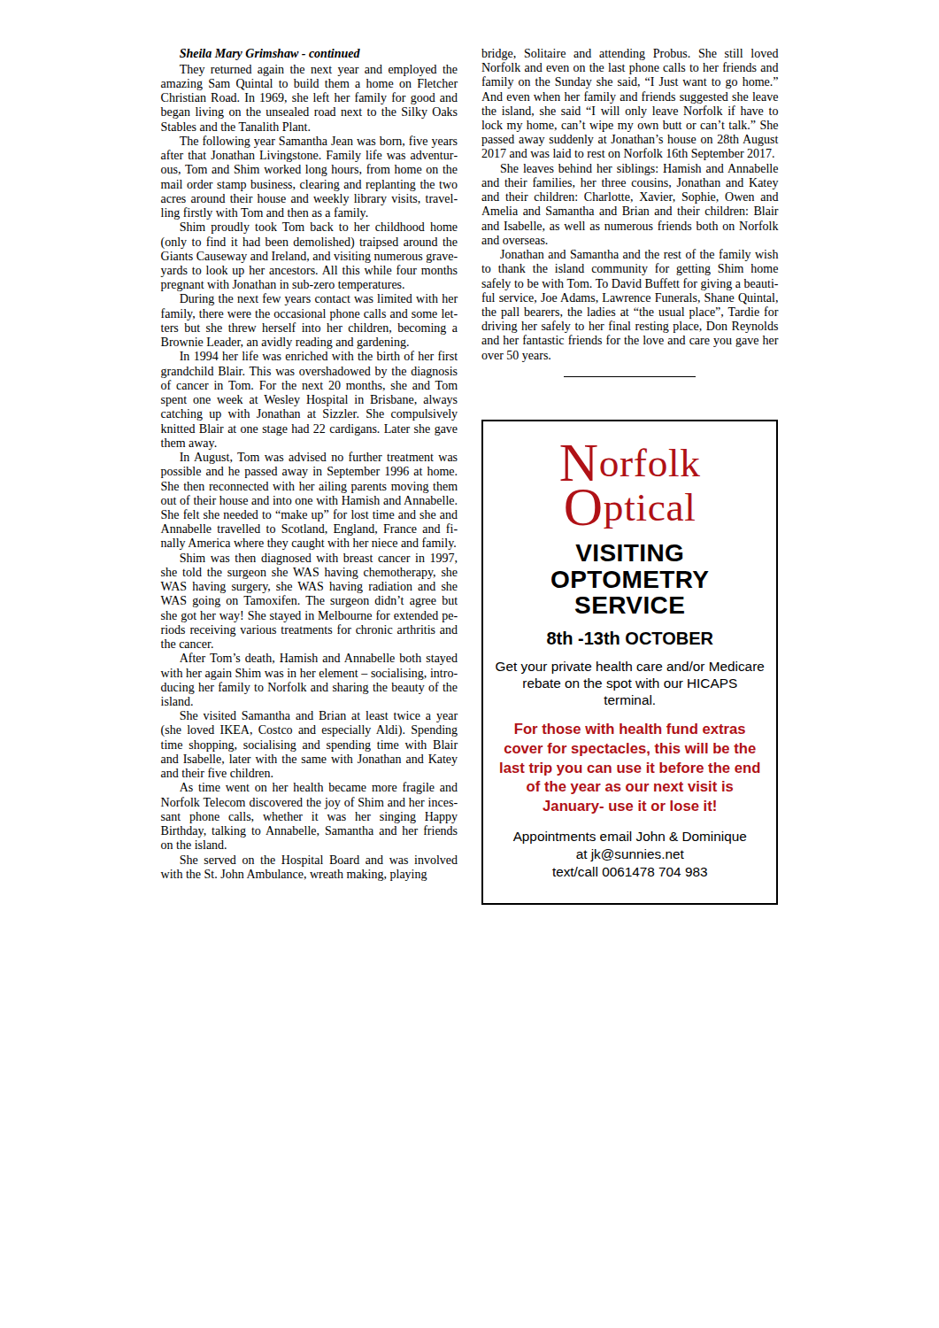Sheila Mary Grimshaw - continued
They returned again the next year and employed the amazing Sam Quintal to build them a home on Fletcher Christian Road. In 1969, she left her family for good and began living on the unsealed road next to the Silky Oaks Stables and the Tanalith Plant.
The following year Samantha Jean was born, five years after that Jonathan Livingstone. Family life was adventurous, Tom and Shim worked long hours, from home on the mail order stamp business, clearing and replanting the two acres around their house and weekly library visits, travelling firstly with Tom and then as a family.
Shim proudly took Tom back to her childhood home (only to find it had been demolished) traipsed around the Giants Causeway and Ireland, and visiting numerous graveyards to look up her ancestors. All this while four months pregnant with Jonathan in sub-zero temperatures.
During the next few years contact was limited with her family, there were the occasional phone calls and some letters but she threw herself into her children, becoming a Brownie Leader, an avidly reading and gardening.
In 1994 her life was enriched with the birth of her first grandchild Blair. This was overshadowed by the diagnosis of cancer in Tom. For the next 20 months, she and Tom spent one week at Wesley Hospital in Brisbane, always catching up with Jonathan at Sizzler. She compulsively knitted Blair at one stage had 22 cardigans. Later she gave them away.
In August, Tom was advised no further treatment was possible and he passed away in September 1996 at home. She then reconnected with her ailing parents moving them out of their house and into one with Hamish and Annabelle. She felt she needed to “make up” for lost time and she and Annabelle travelled to Scotland, England, France and finally America where they caught with her niece and family.
Shim was then diagnosed with breast cancer in 1997, she told the surgeon she WAS having chemotherapy, she WAS having surgery, she WAS having radiation and she WAS going on Tamoxifen. The surgeon didn’t agree but she got her way! She stayed in Melbourne for extended periods receiving various treatments for chronic arthritis and the cancer.
After Tom’s death, Hamish and Annabelle both stayed with her again Shim was in her element – socialising, introducing her family to Norfolk and sharing the beauty of the island.
She visited Samantha and Brian at least twice a year (she loved IKEA, Costco and especially Aldi). Spending time shopping, socialising and spending time with Blair and Isabelle, later with the same with Jonathan and Katey and their five children.
As time went on her health became more fragile and Norfolk Telecom discovered the joy of Shim and her incessant phone calls, whether it was her singing Happy Birthday, talking to Annabelle, Samantha and her friends on the island.
She served on the Hospital Board and was involved with the St. John Ambulance, wreath making, playing
bridge, Solitaire and attending Probus. She still loved Norfolk and even on the last phone calls to her friends and family on the Sunday she said, “I Just want to go home.” And even when her family and friends suggested she leave the island, she said “I will only leave Norfolk if have to lock my home, can’t wipe my own butt or can’t talk.” She passed away suddenly at Jonathan’s house on 28th August 2017 and was laid to rest on Norfolk 16th September 2017.
She leaves behind her siblings: Hamish and Annabelle and their families, her three cousins, Jonathan and Katey and their children: Charlotte, Xavier, Sophie, Owen and Amelia and Samantha and Brian and their children: Blair and Isabelle, as well as numerous friends both on Norfolk and overseas.
Jonathan and Samantha and the rest of the family wish to thank the island community for getting Shim home safely to be with Tom. To David Buffett for giving a beautiful service, Joe Adams, Lawrence Funerals, Shane Quintal, the pall bearers, the ladies at “the usual place”, Tardie for driving her safely to her final resting place, Don Reynolds and her fantastic friends for the love and care you gave her over 50 years.
Norfolk Optical
VISITING OPTOMETRY
SERVICE
8th -13th OCTOBER
Get your private health care and/or Medicare rebate on the spot with our HICAPS terminal.
For those with health fund extras cover for spectacles, this will be the last trip you can use it before the end of the year as our next visit is January- use it or lose it!
Appointments email John & Dominique
at jk@sunnies.net
text/call 0061478 704 983